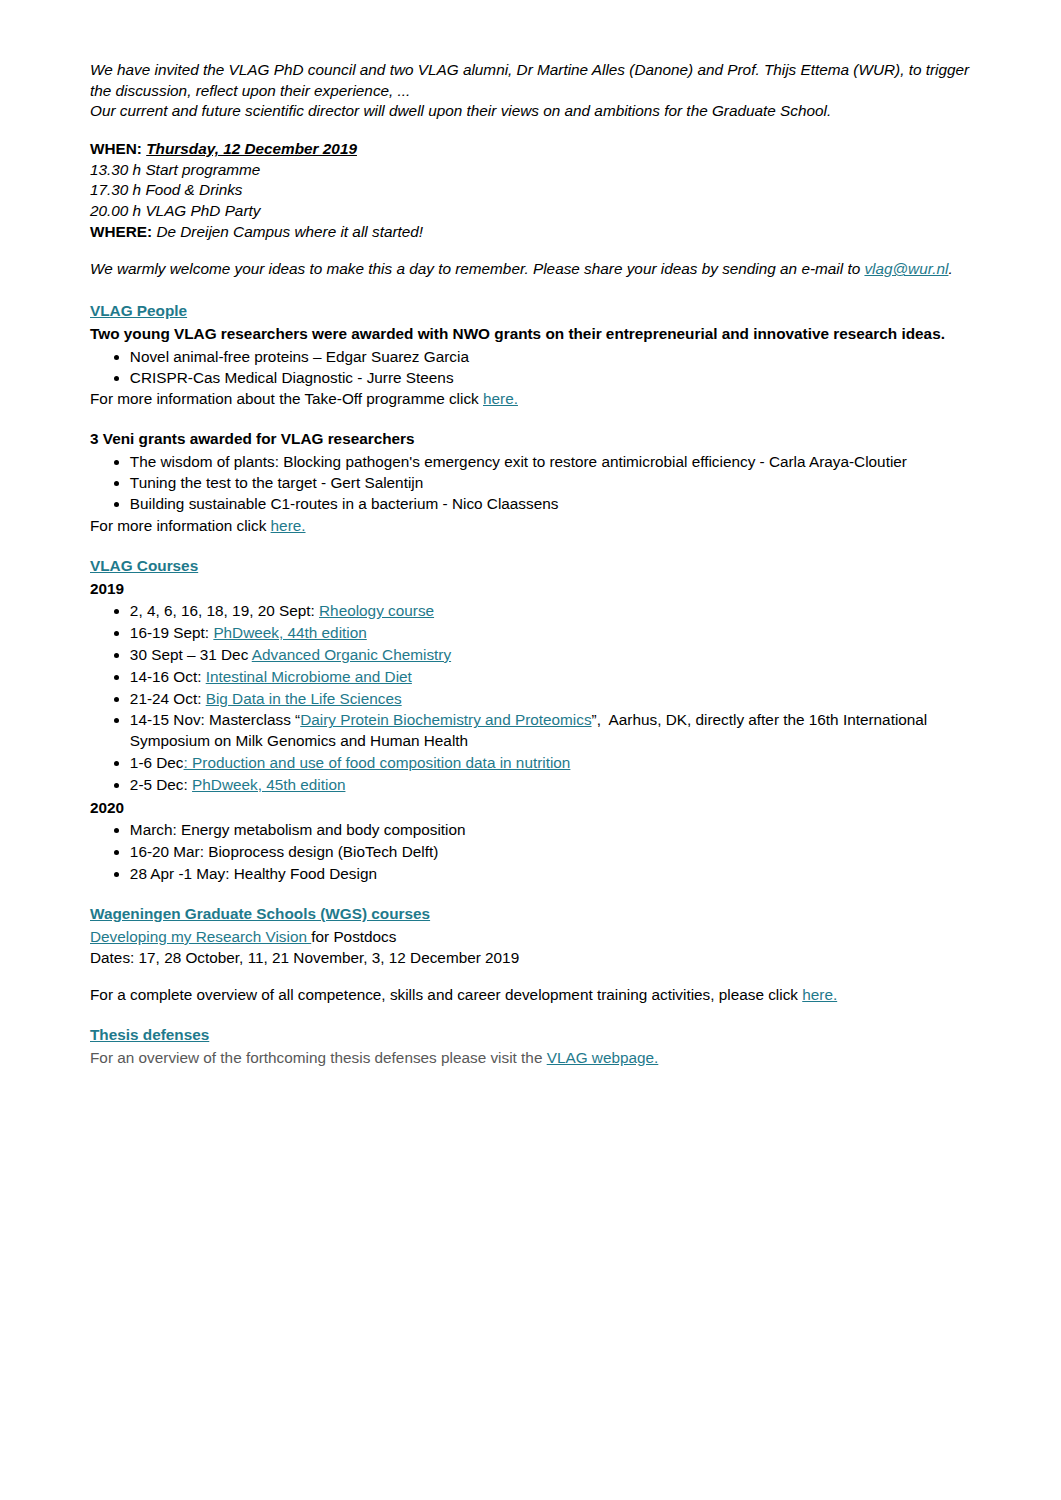We have invited the VLAG PhD council and two VLAG alumni, Dr Martine Alles (Danone) and Prof. Thijs Ettema (WUR), to trigger the discussion, reflect upon their experience, ...
Our current and future scientific director will dwell upon their views on and ambitions for the Graduate School.
WHEN: Thursday, 12 December 2019
13.30 h Start programme
17.30 h Food & Drinks
20.00 h VLAG PhD Party
WHERE: De Dreijen Campus where it all started!
We warmly welcome your ideas to make this a day to remember. Please share your ideas by sending an e-mail to vlag@wur.nl.
VLAG People
Two young VLAG researchers were awarded with NWO grants on their entrepreneurial and innovative research ideas.
Novel animal-free proteins – Edgar Suarez Garcia
CRISPR-Cas Medical Diagnostic - Jurre Steens
For more information about the Take-Off programme click here.
3 Veni grants awarded for VLAG researchers
The wisdom of plants: Blocking pathogen's emergency exit to restore antimicrobial efficiency - Carla Araya-Cloutier
Tuning the test to the target - Gert Salentijn
Building sustainable C1-routes in a bacterium - Nico Claassens
For more information click here.
VLAG Courses
2019
2, 4, 6, 16, 18, 19, 20 Sept: Rheology course
16-19 Sept: PhDweek, 44th edition
30 Sept – 31 Dec Advanced Organic Chemistry
14-16 Oct: Intestinal Microbiome and Diet
21-24 Oct: Big Data in the Life Sciences
14-15 Nov: Masterclass “Dairy Protein Biochemistry and Proteomics”, Aarhus, DK, directly after the 16th International Symposium on Milk Genomics and Human Health
1-6 Dec: Production and use of food composition data in nutrition
2-5 Dec: PhDweek, 45th edition
2020
March: Energy metabolism and body composition
16-20 Mar: Bioprocess design (BioTech Delft)
28 Apr -1 May: Healthy Food Design
Wageningen Graduate Schools (WGS) courses
Developing my Research Vision for Postdocs
Dates: 17, 28 October, 11, 21 November, 3, 12 December 2019
For a complete overview of all competence, skills and career development training activities, please click here.
Thesis defenses
For an overview of the forthcoming thesis defenses please visit the VLAG webpage.